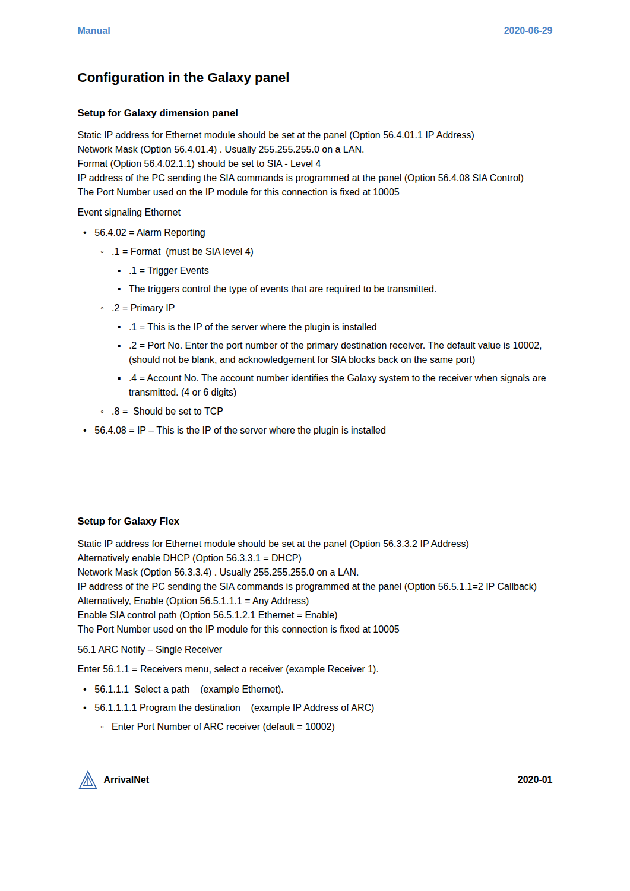Manual 2020-06-29
Configuration in the Galaxy panel
Setup for Galaxy dimension panel
Static IP address for Ethernet module should be set at the panel (Option 56.4.01.1 IP Address)
Network Mask (Option 56.4.01.4) . Usually 255.255.255.0 on a LAN.
Format (Option 56.4.02.1.1) should be set to SIA - Level 4
IP address of the PC sending the SIA commands is programmed at the panel (Option 56.4.08 SIA Control)
The Port Number used on the IP module for this connection is fixed at 10005
Event signaling Ethernet
56.4.02 = Alarm Reporting
.1 = Format (must be SIA level 4)
.1 = Trigger Events
The triggers control the type of events that are required to be transmitted.
.2 = Primary IP
.1 = This is the IP of the server where the plugin is installed
.2 = Port No. Enter the port number of the primary destination receiver. The default value is 10002, (should not be blank, and acknowledgement for SIA blocks back on the same port)
.4 = Account No. The account number identifies the Galaxy system to the receiver when signals are transmitted. (4 or 6 digits)
.8 = Should be set to TCP
56.4.08 = IP – This is the IP of the server where the plugin is installed
Setup for Galaxy Flex
Static IP address for Ethernet module should be set at the panel (Option 56.3.3.2 IP Address)
Alternatively enable DHCP (Option 56.3.3.1 = DHCP)
Network Mask (Option 56.3.3.4) . Usually 255.255.255.0 on a LAN.
IP address of the PC sending the SIA commands is programmed at the panel (Option 56.5.1.1=2 IP Callback)
Alternatively, Enable (Option 56.5.1.1.1 = Any Address)
Enable SIA control path (Option 56.5.1.2.1 Ethernet = Enable)
The Port Number used on the IP module for this connection is fixed at 10005
56.1 ARC Notify – Single Receiver
Enter 56.1.1 = Receivers menu, select a receiver (example Receiver 1).
56.1.1.1 Select a path (example Ethernet).
56.1.1.1.1 Program the destination (example IP Address of ARC)
Enter Port Number of ARC receiver (default = 10002)
ArrivalNet
2020-01